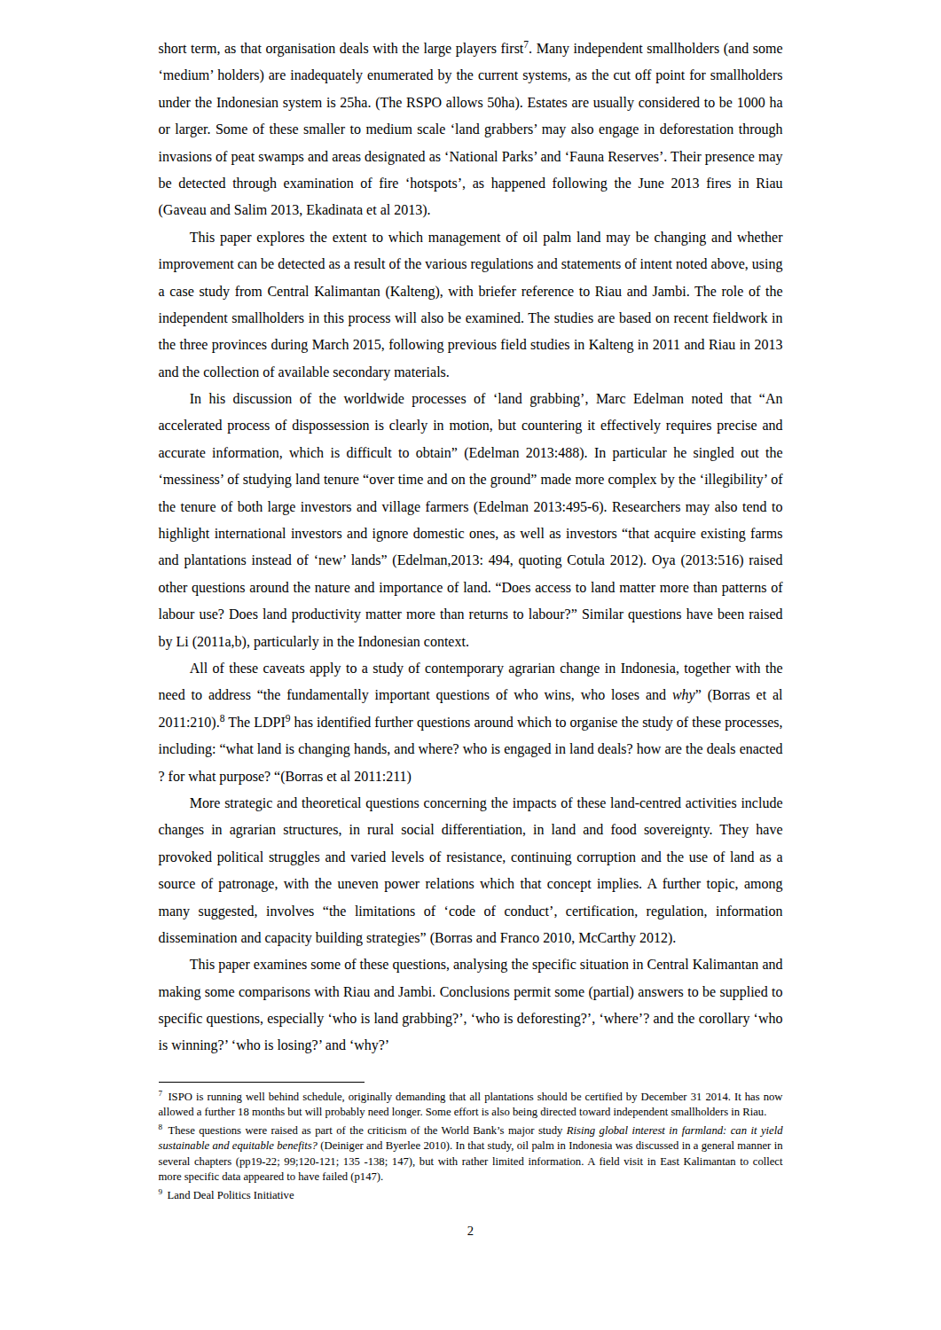short term, as that organisation deals with the large players first7. Many independent smallholders (and some ‘medium’ holders) are inadequately enumerated by the current systems, as the cut off point for smallholders under the Indonesian system is 25ha. (The RSPO allows 50ha). Estates are usually considered to be 1000 ha or larger. Some of these smaller to medium scale ‘land grabbers’ may also engage in deforestation through invasions of peat swamps and areas designated as ‘National Parks’ and ‘Fauna Reserves’. Their presence may be detected through examination of fire ‘hotspots’, as happened following the June 2013 fires in Riau (Gaveau and Salim 2013, Ekadinata et al 2013).
This paper explores the extent to which management of oil palm land may be changing and whether improvement can be detected as a result of the various regulations and statements of intent noted above, using a case study from Central Kalimantan (Kalteng), with briefer reference to Riau and Jambi. The role of the independent smallholders in this process will also be examined. The studies are based on recent fieldwork in the three provinces during March 2015, following previous field studies in Kalteng in 2011 and Riau in 2013 and the collection of available secondary materials.
In his discussion of the worldwide processes of ‘land grabbing’, Marc Edelman noted that “An accelerated process of dispossession is clearly in motion, but countering it effectively requires precise and accurate information, which is difficult to obtain” (Edelman 2013:488). In particular he singled out the ‘messiness’ of studying land tenure “over time and on the ground” made more complex by the ‘illegibility’ of the tenure of both large investors and village farmers (Edelman 2013:495-6). Researchers may also tend to highlight international investors and ignore domestic ones, as well as investors “that acquire existing farms and plantations instead of ‘new’ lands” (Edelman,2013: 494, quoting Cotula 2012). Oya (2013:516) raised other questions around the nature and importance of land. “Does access to land matter more than patterns of labour use? Does land productivity matter more than returns to labour?” Similar questions have been raised by Li (2011a,b), particularly in the Indonesian context.
All of these caveats apply to a study of contemporary agrarian change in Indonesia, together with the need to address “the fundamentally important questions of who wins, who loses and why” (Borras et al 2011:210).8 The LDPI9 has identified further questions around which to organise the study of these processes, including: “what land is changing hands, and where? who is engaged in land deals? how are the deals enacted ? for what purpose? “(Borras et al 2011:211)
More strategic and theoretical questions concerning the impacts of these land-centred activities include changes in agrarian structures, in rural social differentiation, in land and food sovereignty. They have provoked political struggles and varied levels of resistance, continuing corruption and the use of land as a source of patronage, with the uneven power relations which that concept implies. A further topic, among many suggested, involves “the limitations of ‘code of conduct’, certification, regulation, information dissemination and capacity building strategies” (Borras and Franco 2010, McCarthy 2012).
This paper examines some of these questions, analysing the specific situation in Central Kalimantan and making some comparisons with Riau and Jambi. Conclusions permit some (partial) answers to be supplied to specific questions, especially ‘who is land grabbing?’, ‘who is deforesting?’, ‘where’? and the corollary ‘who is winning?’ ‘who is losing?’ and ‘why?’
7 ISPO is running well behind schedule, originally demanding that all plantations should be certified by December 31 2014. It has now allowed a further 18 months but will probably need longer. Some effort is also being directed toward independent smallholders in Riau.
8 These questions were raised as part of the criticism of the World Bank’s major study Rising global interest in farmland: can it yield sustainable and equitable benefits? (Deiniger and Byerlee 2010). In that study, oil palm in Indonesia was discussed in a general manner in several chapters (pp19-22; 99;120-121; 135 -138; 147), but with rather limited information. A field visit in East Kalimantan to collect more specific data appeared to have failed (p147).
9 Land Deal Politics Initiative
2